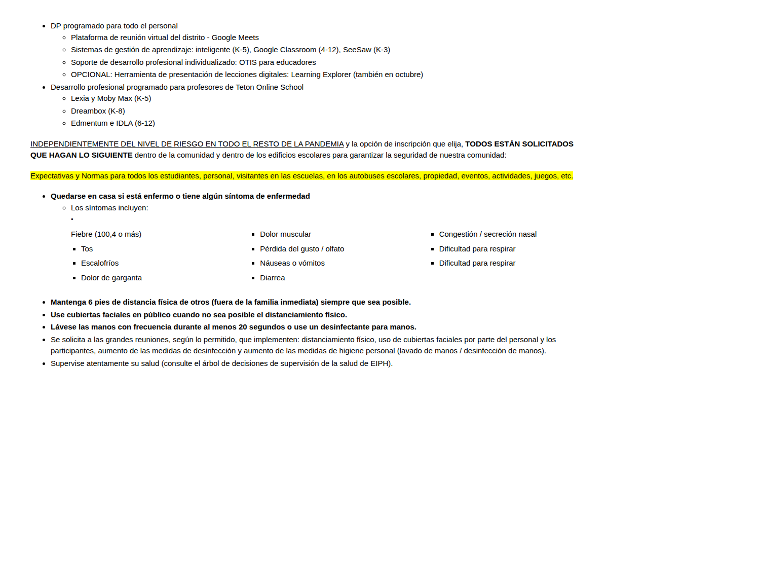DP programado para todo el personal
Plataforma de reunión virtual del distrito - Google Meets
Sistemas de gestión de aprendizaje: inteligente (K-5), Google Classroom (4-12), SeeSaw (K-3)
Soporte de desarrollo profesional individualizado: OTIS para educadores
OPCIONAL: Herramienta de presentación de lecciones digitales: Learning Explorer (también en octubre)
Desarrollo profesional programado para profesores de Teton Online School
Lexia y Moby Max (K-5)
Dreambox (K-8)
Edmentum e IDLA (6-12)
INDEPENDIENTEMENTE DEL NIVEL DE RIESGO EN TODO EL RESTO DE LA PANDEMIA y la opción de inscripción que elija, TODOS ESTÁN SOLICITADOS QUE HAGAN LO SIGUIENTE dentro de la comunidad y dentro de los edificios escolares para garantizar la seguridad de nuestra comunidad:
Expectativas y Normas para todos los estudiantes, personal, visitantes en las escuelas, en los autobuses escolares, propiedad, eventos, actividades, juegos, etc.
Quedarse en casa si está enfermo o tiene algún síntoma de enfermedad
Los síntomas incluyen:
▪
Fiebre (100,4 o más)
Tos
Escalofríos
Dolor de garganta
Dolor muscular
Pérdida del gusto / olfato
Náuseas o vómitos
Diarrea
Congestión / secreción nasal
Dificultad para respirar
Dificultad para respirar
Mantenga 6 pies de distancia física de otros (fuera de la familia inmediata) siempre que sea posible.
Use cubiertas faciales en público cuando no sea posible el distanciamiento físico.
Lávese las manos con frecuencia durante al menos 20 segundos o use un desinfectante para manos.
Se solicita a las grandes reuniones, según lo permitido, que implementen: distanciamiento físico, uso de cubiertas faciales por parte del personal y los participantes, aumento de las medidas de desinfección y aumento de las medidas de higiene personal (lavado de manos / desinfección de manos).
Supervise atentamente su salud (consulte el árbol de decisiones de supervisión de la salud de EIPH).